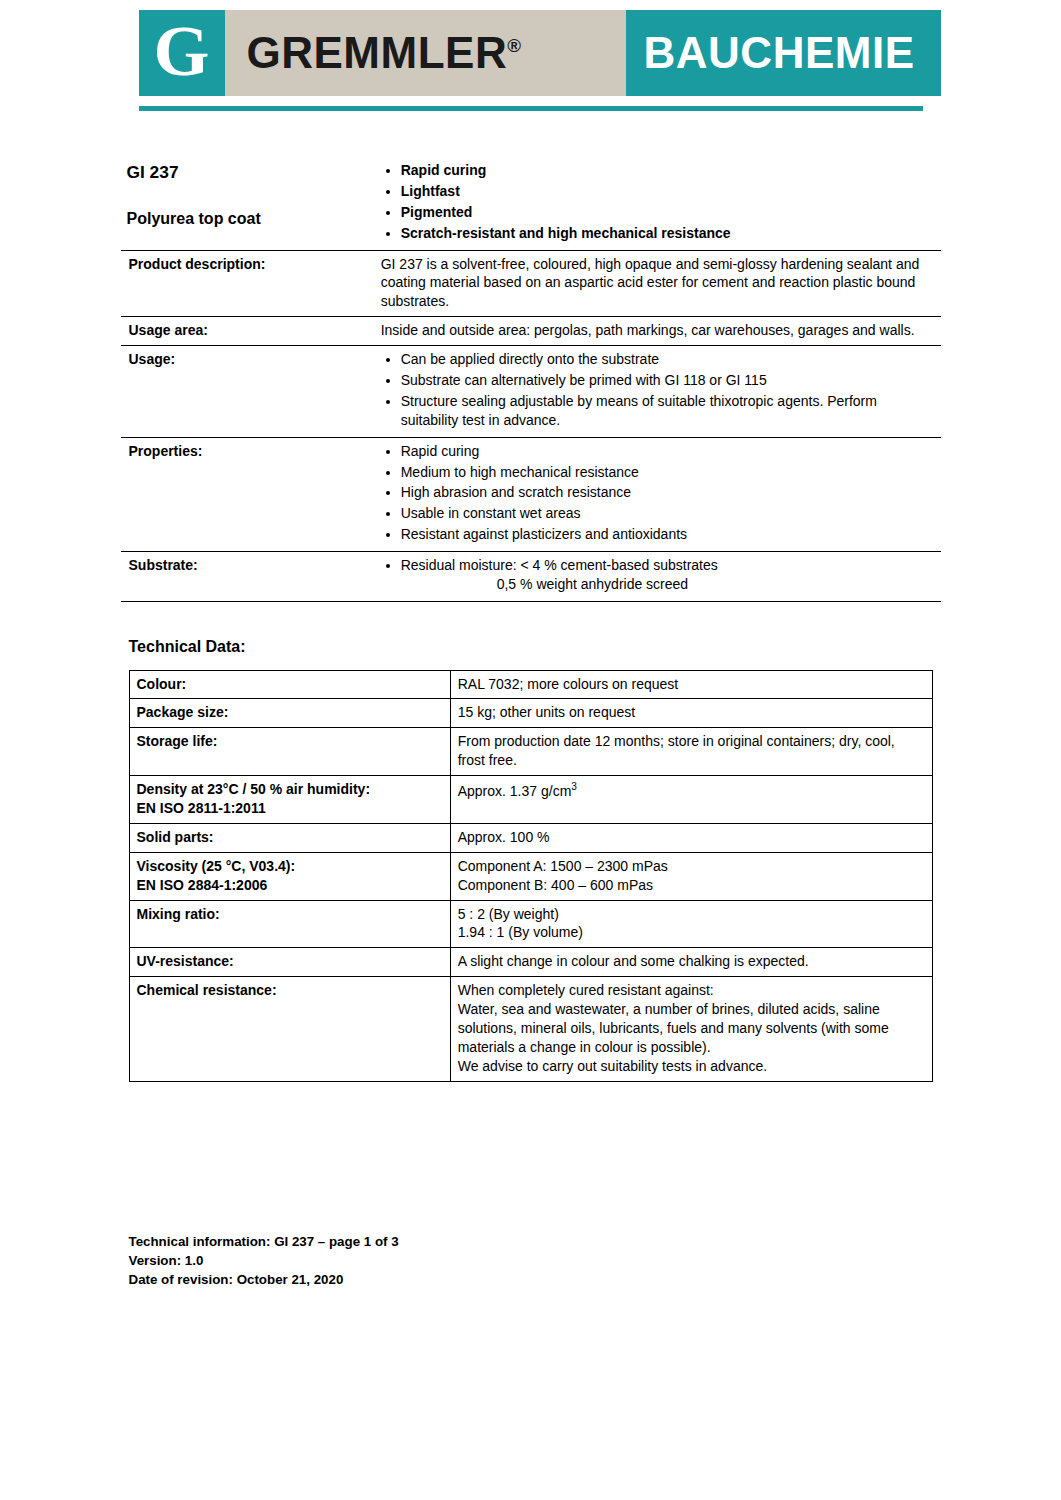G
GREMMLER®
BAUCHEMIE
| GI 237 | Rapid curing Lightfast Pigmented Scratch-resistant and high mechanical resistance |
| Polyurea top coat |
| Product description: | GI 237 is a solvent-free, coloured, high opaque and semi-glossy hardening sealant and coating material based on an aspartic acid ester for cement and reaction plastic bound substrates. |
| Usage area: | Inside and outside area: pergolas, path markings, car warehouses, garages and walls. |
| Usage: | Can be applied directly onto the substrate Substrate can alternatively be primed with GI 118 or GI 115 Structure sealing adjustable by means of suitable thixotropic agents. Perform suitability test in advance. |
| Properties: | Rapid curing Medium to high mechanical resistance High abrasion and scratch resistance Usable in constant wet areas Resistant against plasticizers and antioxidants |
| Substrate: | Residual moisture: < 4 % cement-based substrates 0,5 % weight anhydride screed |
Technical Data:
| Colour: | RAL 7032; more colours on request |
| Package size: | 15 kg; other units on request |
| Storage life: | From production date 12 months; store in original containers; dry, cool, frost free. |
| Density at 23°C / 50 % air humidity: EN ISO 2811-1:2011 | Approx. 1.37 g/cm 3 |
| Solid parts: | Approx. 100 % |
| Viscosity (25 °C, V03.4): EN ISO 2884-1:2006 | Component A: 1500 – 2300 mPas Component B: 400 – 600 mPas |
| Mixing ratio: | 5 : 2 (By weight) 1.94 : 1 (By volume) |
| UV-resistance: | A slight change in colour and some chalking is expected. |
| Chemical resistance: | When completely cured resistant against: Water, sea and wastewater, a number of brines, diluted acids, saline solutions, mineral oils, lubricants, fuels and many solvents (with some materials a change in colour is possible). We advise to carry out suitability tests in advance. |
Technical information: GI 237 – page 1 of 3
Version: 1.0
Date of revision: October 21, 2020